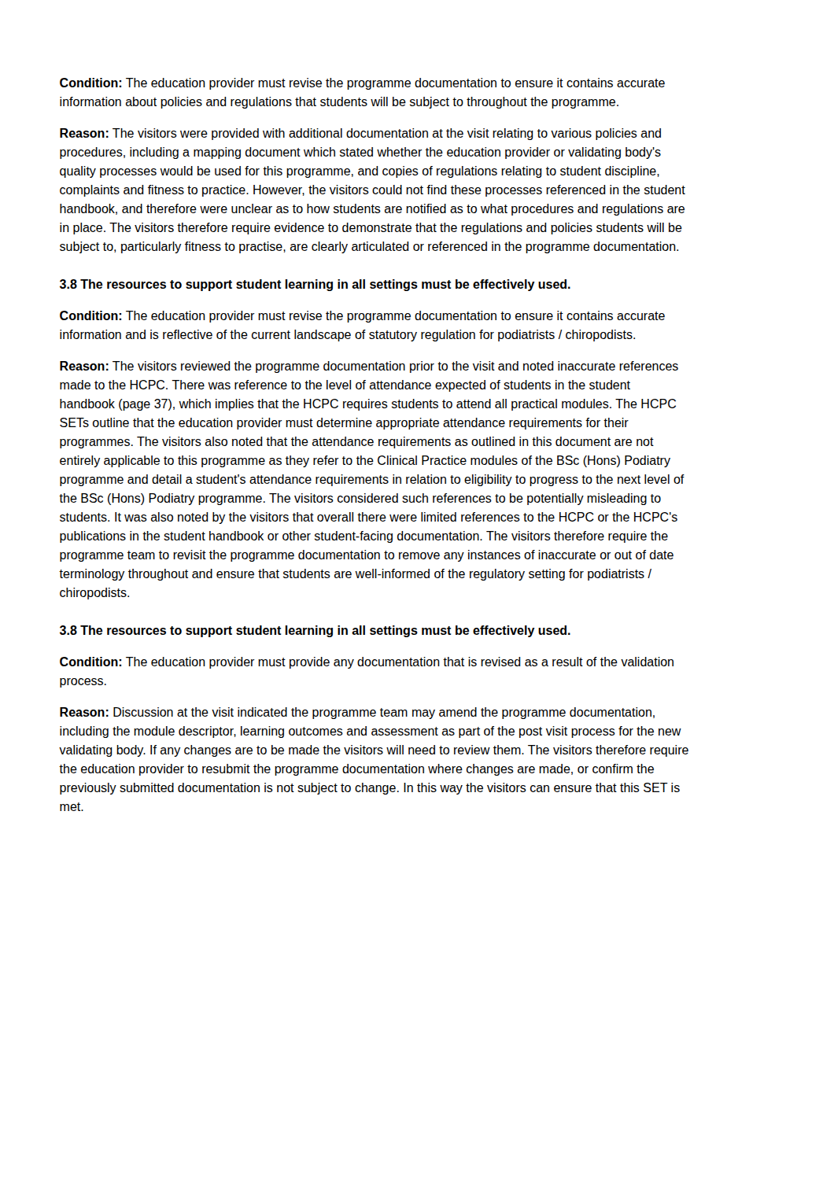Condition: The education provider must revise the programme documentation to ensure it contains accurate information about policies and regulations that students will be subject to throughout the programme.
Reason: The visitors were provided with additional documentation at the visit relating to various policies and procedures, including a mapping document which stated whether the education provider or validating body's quality processes would be used for this programme, and copies of regulations relating to student discipline, complaints and fitness to practice. However, the visitors could not find these processes referenced in the student handbook, and therefore were unclear as to how students are notified as to what procedures and regulations are in place. The visitors therefore require evidence to demonstrate that the regulations and policies students will be subject to, particularly fitness to practise, are clearly articulated or referenced in the programme documentation.
3.8 The resources to support student learning in all settings must be effectively used.
Condition: The education provider must revise the programme documentation to ensure it contains accurate information and is reflective of the current landscape of statutory regulation for podiatrists / chiropodists.
Reason: The visitors reviewed the programme documentation prior to the visit and noted inaccurate references made to the HCPC. There was reference to the level of attendance expected of students in the student handbook (page 37), which implies that the HCPC requires students to attend all practical modules. The HCPC SETs outline that the education provider must determine appropriate attendance requirements for their programmes. The visitors also noted that the attendance requirements as outlined in this document are not entirely applicable to this programme as they refer to the Clinical Practice modules of the BSc (Hons) Podiatry programme and detail a student's attendance requirements in relation to eligibility to progress to the next level of the BSc (Hons) Podiatry programme. The visitors considered such references to be potentially misleading to students. It was also noted by the visitors that overall there were limited references to the HCPC or the HCPC's publications in the student handbook or other student-facing documentation. The visitors therefore require the programme team to revisit the programme documentation to remove any instances of inaccurate or out of date terminology throughout and ensure that students are well-informed of the regulatory setting for podiatrists / chiropodists.
3.8 The resources to support student learning in all settings must be effectively used.
Condition: The education provider must provide any documentation that is revised as a result of the validation process.
Reason: Discussion at the visit indicated the programme team may amend the programme documentation, including the module descriptor, learning outcomes and assessment as part of the post visit process for the new validating body. If any changes are to be made the visitors will need to review them. The visitors therefore require the education provider to resubmit the programme documentation where changes are made, or confirm the previously submitted documentation is not subject to change. In this way the visitors can ensure that this SET is met.